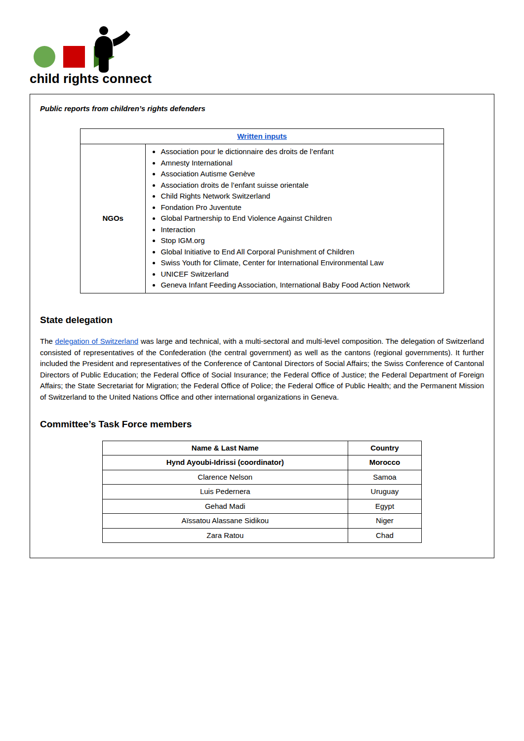child rights connect
Public reports from children’s rights defenders
| Written inputs |
| --- |
| NGOs | Association pour le dictionnaire des droits de l’enfant Amnesty International Association Autisme Genève Association droits de l’enfant suisse orientale Child Rights Network Switzerland Fondation Pro Juventute Global Partnership to End Violence Against Children Interaction Stop IGM.org Global Initiative to End All Corporal Punishment of Children Swiss Youth for Climate, Center for International Environmental Law UNICEF Switzerland Geneva Infant Feeding Association, International Baby Food Action Network |
State delegation
The delegation of Switzerland was large and technical, with a multi-sectoral and multi-level composition. The delegation of Switzerland consisted of representatives of the Confederation (the central government) as well as the cantons (regional governments). It further included the President and representatives of the Conference of Cantonal Directors of Social Affairs; the Swiss Conference of Cantonal Directors of Public Education; the Federal Office of Social Insurance; the Federal Office of Justice; the Federal Department of Foreign Affairs; the State Secretariat for Migration; the Federal Office of Police; the Federal Office of Public Health; and the Permanent Mission of Switzerland to the United Nations Office and other international organizations in Geneva.
Committee’s Task Force members
| Name & Last Name | Country |
| --- | --- |
| Hynd Ayoubi-Idrissi (coordinator) | Morocco |
| Clarence Nelson | Samoa |
| Luis Pedernera | Uruguay |
| Gehad Madi | Egypt |
| Aïssatou Alassane Sidikou | Niger |
| Zara Ratou | Chad |